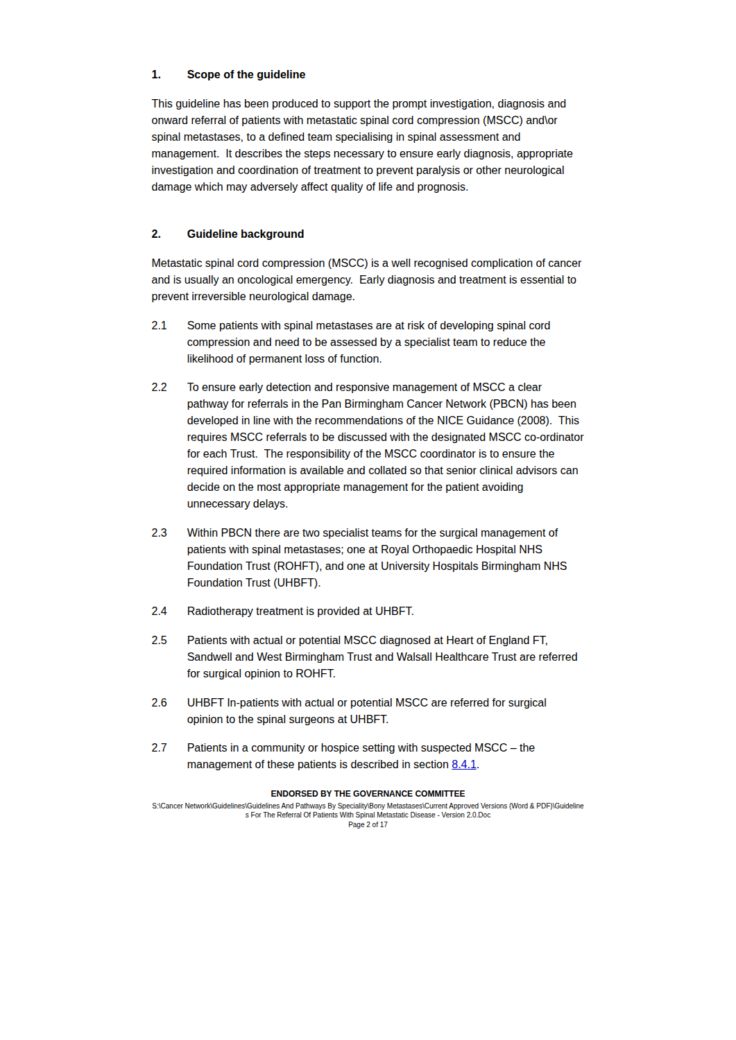1. Scope of the guideline
This guideline has been produced to support the prompt investigation, diagnosis and onward referral of patients with metastatic spinal cord compression (MSCC) and\or spinal metastases, to a defined team specialising in spinal assessment and management. It describes the steps necessary to ensure early diagnosis, appropriate investigation and coordination of treatment to prevent paralysis or other neurological damage which may adversely affect quality of life and prognosis.
2. Guideline background
Metastatic spinal cord compression (MSCC) is a well recognised complication of cancer and is usually an oncological emergency. Early diagnosis and treatment is essential to prevent irreversible neurological damage.
2.1 Some patients with spinal metastases are at risk of developing spinal cord compression and need to be assessed by a specialist team to reduce the likelihood of permanent loss of function.
2.2 To ensure early detection and responsive management of MSCC a clear pathway for referrals in the Pan Birmingham Cancer Network (PBCN) has been developed in line with the recommendations of the NICE Guidance (2008). This requires MSCC referrals to be discussed with the designated MSCC co-ordinator for each Trust. The responsibility of the MSCC coordinator is to ensure the required information is available and collated so that senior clinical advisors can decide on the most appropriate management for the patient avoiding unnecessary delays.
2.3 Within PBCN there are two specialist teams for the surgical management of patients with spinal metastases; one at Royal Orthopaedic Hospital NHS Foundation Trust (ROHFT), and one at University Hospitals Birmingham NHS Foundation Trust (UHBFT).
2.4 Radiotherapy treatment is provided at UHBFT.
2.5 Patients with actual or potential MSCC diagnosed at Heart of England FT, Sandwell and West Birmingham Trust and Walsall Healthcare Trust are referred for surgical opinion to ROHFT.
2.6 UHBFT In-patients with actual or potential MSCC are referred for surgical opinion to the spinal surgeons at UHBFT.
2.7 Patients in a community or hospice setting with suspected MSCC – the management of these patients is described in section 8.4.1.
ENDORSED BY THE GOVERNANCE COMMITTEE
S:\Cancer Network\Guidelines\Guidelines And Pathways By Speciality\Bony Metastases\Current Approved Versions (Word & PDF)\Guidelines For The Referral Of Patients With Spinal Metastatic Disease - Version 2.0.Doc
Page 2 of 17